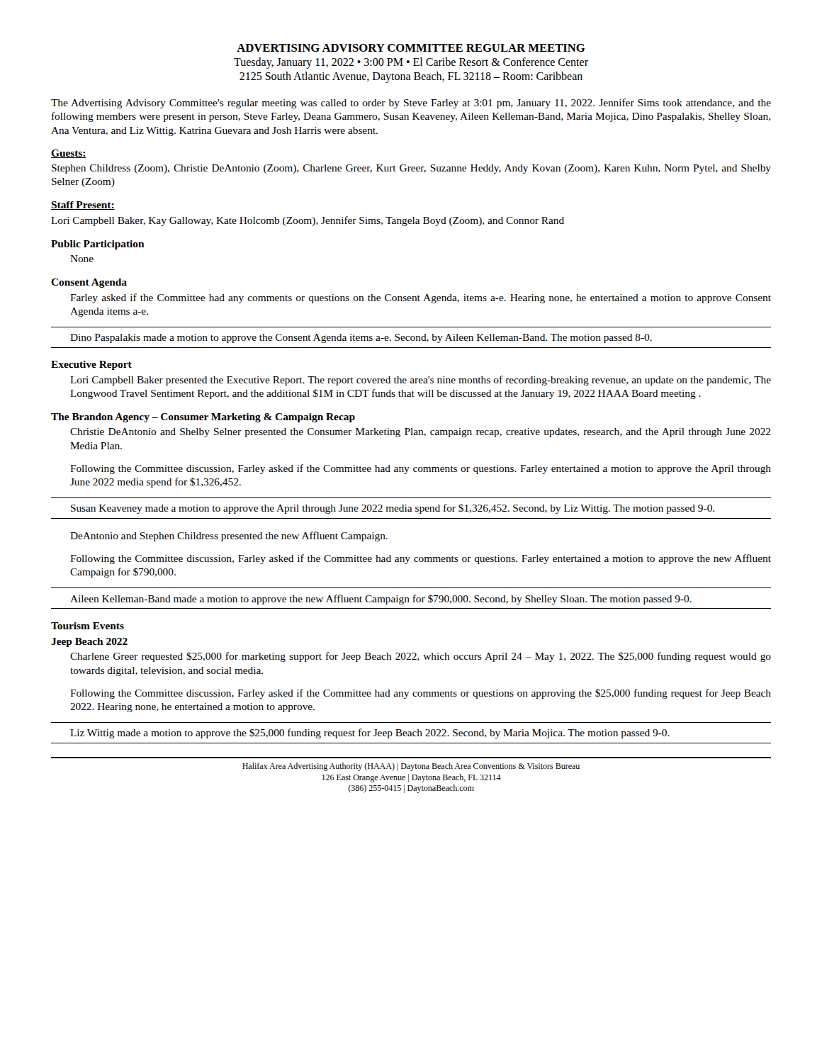ADVERTISING ADVISORY COMMITTEE REGULAR MEETING
Tuesday, January 11, 2022 • 3:00 PM • El Caribe Resort & Conference Center
2125 South Atlantic Avenue, Daytona Beach, FL 32118 – Room: Caribbean
The Advertising Advisory Committee's regular meeting was called to order by Steve Farley at 3:01 pm, January 11, 2022. Jennifer Sims took attendance, and the following members were present in person, Steve Farley, Deana Gammero, Susan Keaveney, Aileen Kelleman-Band, Maria Mojica, Dino Paspalakis, Shelley Sloan, Ana Ventura, and Liz Wittig. Katrina Guevara and Josh Harris were absent.
Guests:
Stephen Childress (Zoom), Christie DeAntonio (Zoom), Charlene Greer, Kurt Greer, Suzanne Heddy, Andy Kovan (Zoom), Karen Kuhn, Norm Pytel, and Shelby Selner (Zoom)
Staff Present:
Lori Campbell Baker, Kay Galloway, Kate Holcomb (Zoom), Jennifer Sims, Tangela Boyd (Zoom), and Connor Rand
Public Participation
None
Consent Agenda
Farley asked if the Committee had any comments or questions on the Consent Agenda, items a-e. Hearing none, he entertained a motion to approve Consent Agenda items a-e.
Dino Paspalakis made a motion to approve the Consent Agenda items a-e. Second, by Aileen Kelleman-Band. The motion passed 8-0.
Executive Report
Lori Campbell Baker presented the Executive Report. The report covered the area's nine months of recording-breaking revenue, an update on the pandemic, The Longwood Travel Sentiment Report, and the additional $1M in CDT funds that will be discussed at the January 19, 2022 HAAA Board meeting .
The Brandon Agency – Consumer Marketing & Campaign Recap
Christie DeAntonio and Shelby Selner presented the Consumer Marketing Plan, campaign recap, creative updates, research, and the April through June 2022 Media Plan.
Following the Committee discussion, Farley asked if the Committee had any comments or questions. Farley entertained a motion to approve the April through June 2022 media spend for $1,326,452.
Susan Keaveney made a motion to approve the April through June 2022 media spend for $1,326,452. Second, by Liz Wittig. The motion passed 9-0.
DeAntonio and Stephen Childress presented the new Affluent Campaign.
Following the Committee discussion, Farley asked if the Committee had any comments or questions. Farley entertained a motion to approve the new Affluent Campaign for $790,000.
Aileen Kelleman-Band made a motion to approve the new Affluent Campaign for $790,000. Second, by Shelley Sloan. The motion passed 9-0.
Tourism Events
Jeep Beach 2022
Charlene Greer requested $25,000 for marketing support for Jeep Beach 2022, which occurs April 24 – May 1, 2022. The $25,000 funding request would go towards digital, television, and social media.
Following the Committee discussion, Farley asked if the Committee had any comments or questions on approving the $25,000 funding request for Jeep Beach 2022. Hearing none, he entertained a motion to approve.
Liz Wittig made a motion to approve the $25,000 funding request for Jeep Beach 2022. Second, by Maria Mojica. The motion passed 9-0.
Halifax Area Advertising Authority (HAAA) | Daytona Beach Area Conventions & Visitors Bureau
126 East Orange Avenue | Daytona Beach, FL 32114
(386) 255-0415 | DaytonaBeach.com